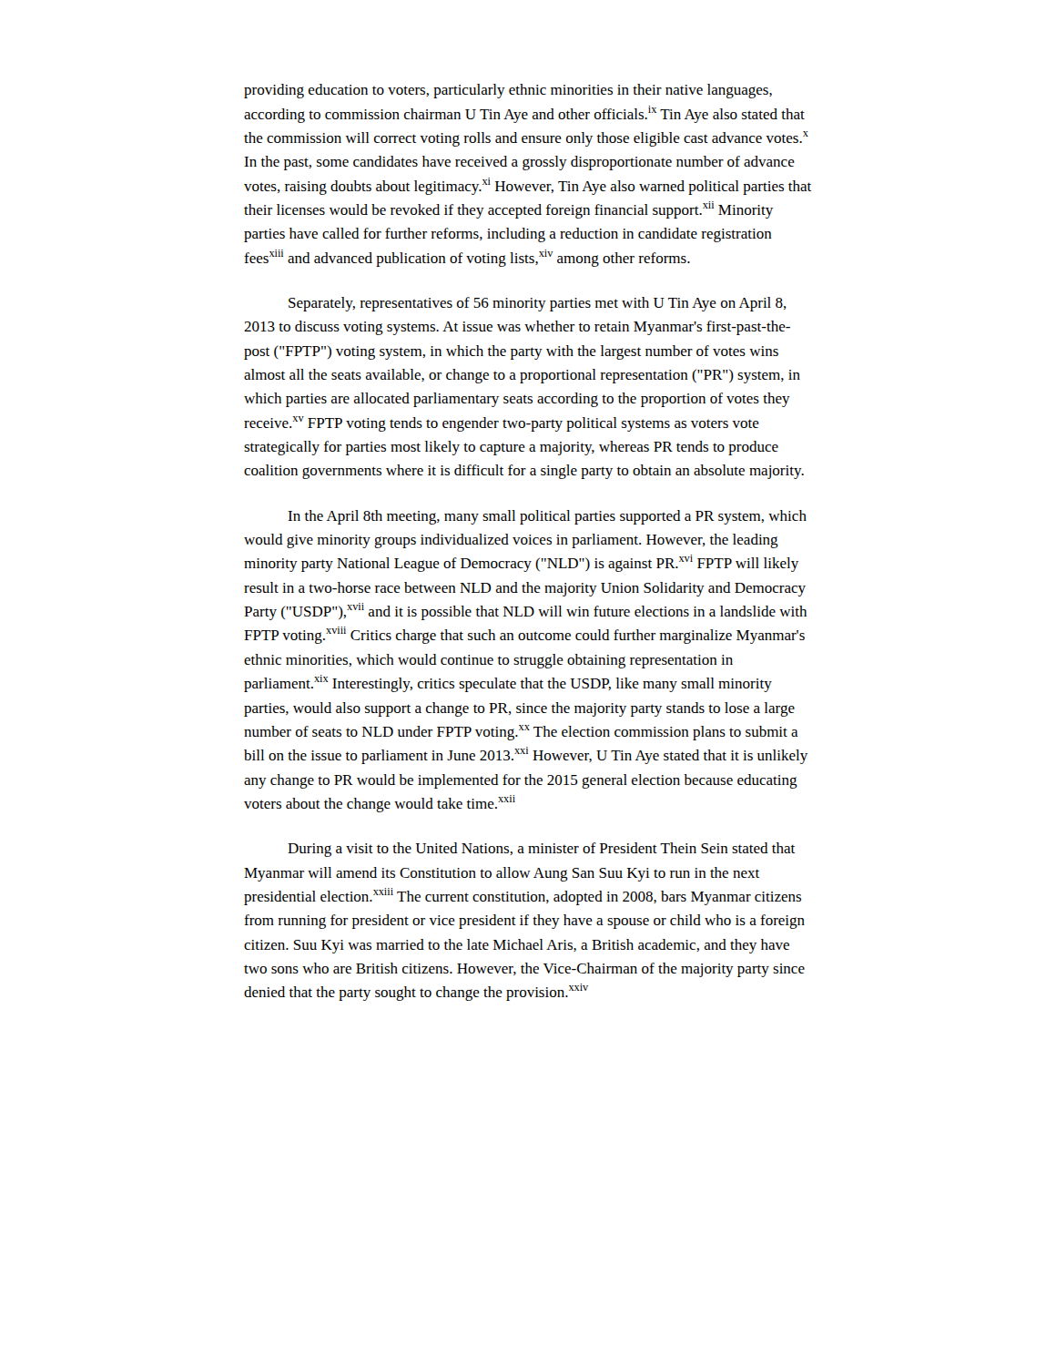providing education to voters, particularly ethnic minorities in their native languages, according to commission chairman U Tin Aye and other officials.ix Tin Aye also stated that the commission will correct voting rolls and ensure only those eligible cast advance votes.x In the past, some candidates have received a grossly disproportionate number of advance votes, raising doubts about legitimacy.xi However, Tin Aye also warned political parties that their licenses would be revoked if they accepted foreign financial support.xii Minority parties have called for further reforms, including a reduction in candidate registration feesxiii and advanced publication of voting lists,xiv among other reforms.
Separately, representatives of 56 minority parties met with U Tin Aye on April 8, 2013 to discuss voting systems. At issue was whether to retain Myanmar's first-past-the-post ("FPTP") voting system, in which the party with the largest number of votes wins almost all the seats available, or change to a proportional representation ("PR") system, in which parties are allocated parliamentary seats according to the proportion of votes they receive.xv FPTP voting tends to engender two-party political systems as voters vote strategically for parties most likely to capture a majority, whereas PR tends to produce coalition governments where it is difficult for a single party to obtain an absolute majority.
In the April 8th meeting, many small political parties supported a PR system, which would give minority groups individualized voices in parliament. However, the leading minority party National League of Democracy ("NLD") is against PR.xvi FPTP will likely result in a two-horse race between NLD and the majority Union Solidarity and Democracy Party ("USDP"),xvii and it is possible that NLD will win future elections in a landslide with FPTP voting.xviii Critics charge that such an outcome could further marginalize Myanmar's ethnic minorities, which would continue to struggle obtaining representation in parliament.xix Interestingly, critics speculate that the USDP, like many small minority parties, would also support a change to PR, since the majority party stands to lose a large number of seats to NLD under FPTP voting.xx The election commission plans to submit a bill on the issue to parliament in June 2013.xxi However, U Tin Aye stated that it is unlikely any change to PR would be implemented for the 2015 general election because educating voters about the change would take time.xxii
During a visit to the United Nations, a minister of President Thein Sein stated that Myanmar will amend its Constitution to allow Aung San Suu Kyi to run in the next presidential election.xxiii The current constitution, adopted in 2008, bars Myanmar citizens from running for president or vice president if they have a spouse or child who is a foreign citizen. Suu Kyi was married to the late Michael Aris, a British academic, and they have two sons who are British citizens. However, the Vice-Chairman of the majority party since denied that the party sought to change the provision.xxiv